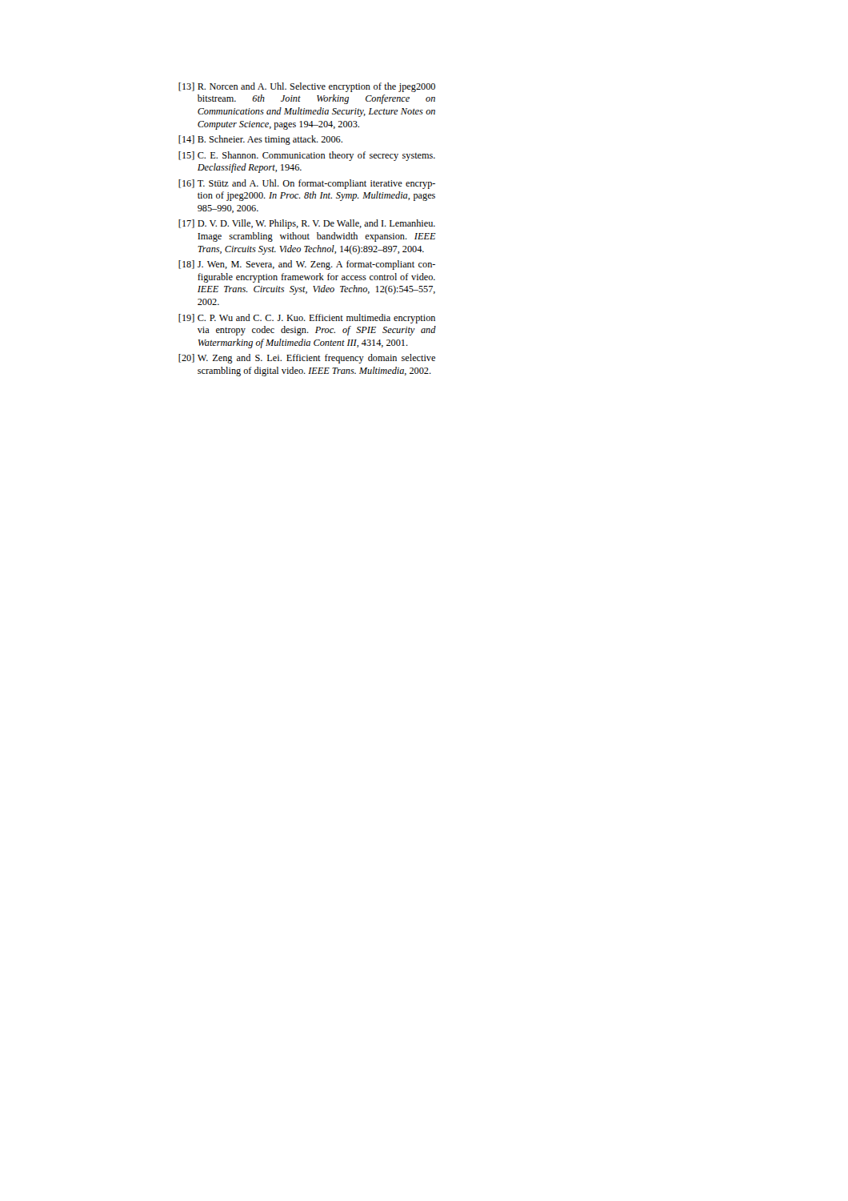[13] R. Norcen and A. Uhl. Selective encryption of the jpeg2000 bitstream. 6th Joint Working Conference on Communications and Multimedia Security, Lecture Notes on Computer Science, pages 194–204, 2003.
[14] B. Schneier. Aes timing attack. 2006.
[15] C. E. Shannon. Communication theory of secrecy systems. Declassified Report, 1946.
[16] T. Stütz and A. Uhl. On format-compliant iterative encryption of jpeg2000. In Proc. 8th Int. Symp. Multimedia, pages 985–990, 2006.
[17] D. V. D. Ville, W. Philips, R. V. De Walle, and I. Lemanhieu. Image scrambling without bandwidth expansion. IEEE Trans, Circuits Syst. Video Technol, 14(6):892–897, 2004.
[18] J. Wen, M. Severa, and W. Zeng. A format-compliant configurable encryption framework for access control of video. IEEE Trans. Circuits Syst, Video Techno, 12(6):545–557, 2002.
[19] C. P. Wu and C. C. J. Kuo. Efficient multimedia encryption via entropy codec design. Proc. of SPIE Security and Watermarking of Multimedia Content III, 4314, 2001.
[20] W. Zeng and S. Lei. Efficient frequency domain selective scrambling of digital video. IEEE Trans. Multimedia, 2002.